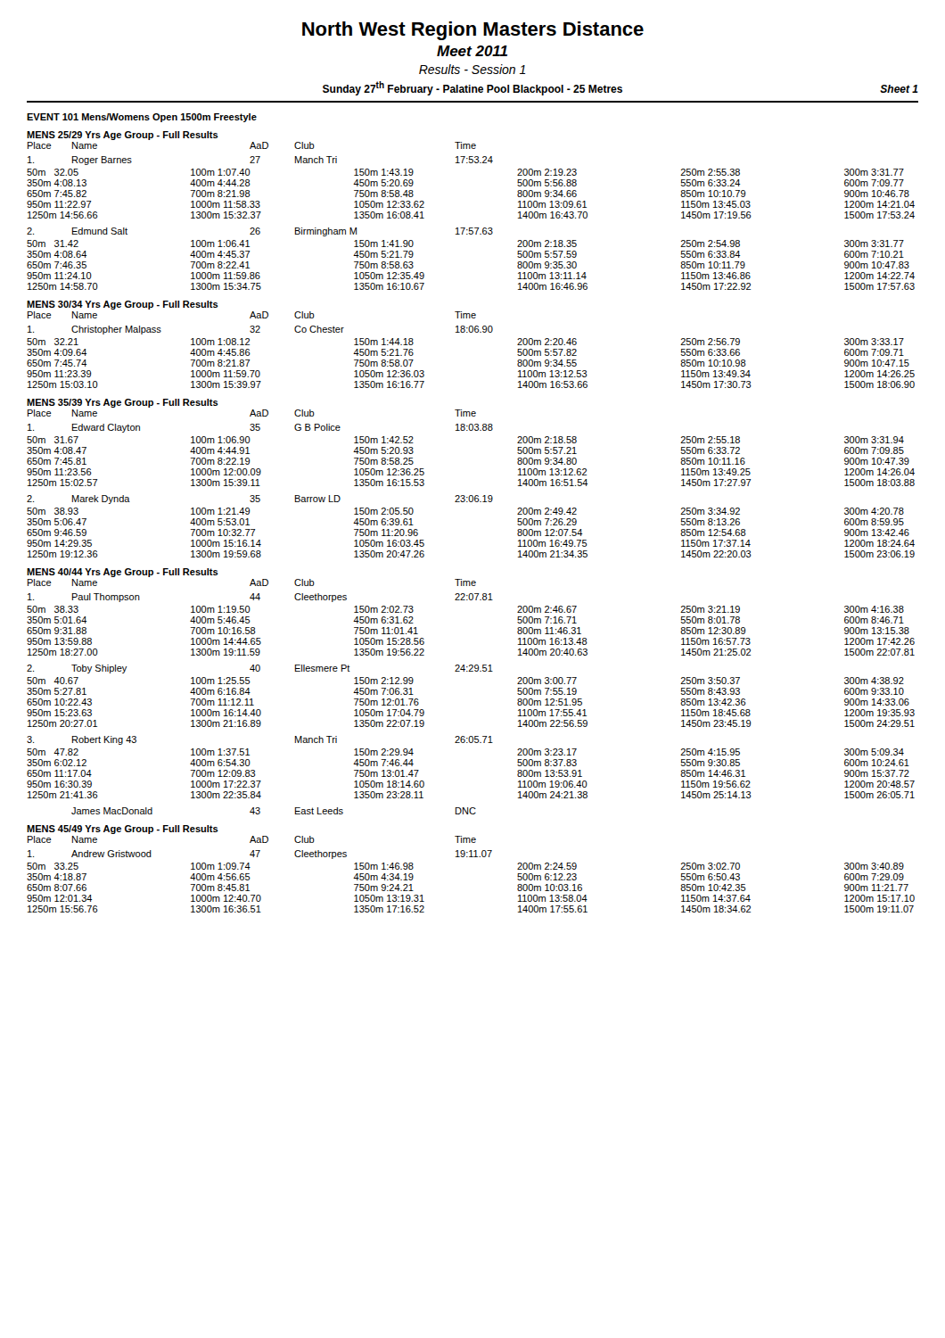North West Region Masters Distance
Meet 2011
Results - Session 1
Sunday 27th February - Palatine Pool Blackpool - 25 Metres
Sheet 1
EVENT 101 Mens/Womens Open 1500m Freestyle
MENS 25/29 Yrs Age Group - Full Results
| Place | Name | AaD | Club | Time | | |
| 1. | Roger Barnes | 27 | Manch Tri | 17:53.24 | | |
| 50m 32.05 | 100m 1:07.40 | 150m 1:43.19 | 200m 2:19.23 | 250m 2:55.38 | 300m 3:31.77 |
| 350m 4:08.13 | 400m 4:44.28 | 450m 5:20.69 | 500m 5:56.88 | 550m 6:33.24 | 600m 7:09.77 |
| 650m 7:45.82 | 700m 8:21.98 | 750m 8:58.48 | 800m 9:34.66 | 850m 10:10.79 | 900m 10:46.78 |
| 950m 11:22.97 | 1000m 11:58.33 | 1050m 12:33.62 | 1100m 13:09.61 | 1150m 13:45.03 | 1200m 14:21.04 |
| 1250m 14:56.66 | 1300m 15:32.37 | 1350m 16:08.41 | 1400m 16:43.70 | 1450m 17:19.56 | 1500m 17:53.24 |
| 2. | Edmund Salt | 26 | Birmingham M | 17:57.63 | | |
| 50m 31.42 | 100m 1:06.41 | 150m 1:41.90 | 200m 2:18.35 | 250m 2:54.98 | 300m 3:31.77 |
| 350m 4:08.64 | 400m 4:45.37 | 450m 5:21.79 | 500m 5:57.59 | 550m 6:33.84 | 600m 7:10.21 |
| 650m 7:46.35 | 700m 8:22.41 | 750m 8:58.63 | 800m 9:35.30 | 850m 10:11.79 | 900m 10:47.83 |
| 950m 11:24.10 | 1000m 11:59.86 | 1050m 12:35.49 | 1100m 13:11.14 | 1150m 13:46.86 | 1200m 14:22.74 |
| 1250m 14:58.70 | 1300m 15:34.75 | 1350m 16:10.67 | 1400m 16:46.96 | 1450m 17:22.92 | 1500m 17:57.63 |
MENS 30/34 Yrs Age Group - Full Results
| Place | Name | AaD | Club | Time | | |
| 1. | Christopher Malpass | 32 | Co Chester | 18:06.90 | | |
| 50m 32.21 | 100m 1:08.12 | 150m 1:44.18 | 200m 2:20.46 | 250m 2:56.79 | 300m 3:33.17 |
| 350m 4:09.64 | 400m 4:45.86 | 450m 5:21.76 | 500m 5:57.82 | 550m 6:33.66 | 600m 7:09.71 |
| 650m 7:45.74 | 700m 8:21.87 | 750m 8:58.07 | 800m 9:34.55 | 850m 10:10.98 | 900m 10:47.15 |
| 950m 11:23.39 | 1000m 11:59.70 | 1050m 12:36.03 | 1100m 13:12.53 | 1150m 13:49.34 | 1200m 14:26.25 |
| 1250m 15:03.10 | 1300m 15:39.97 | 1350m 16:16.77 | 1400m 16:53.66 | 1450m 17:30.73 | 1500m 18:06.90 |
MENS 35/39 Yrs Age Group - Full Results
| Place | Name | AaD | Club | Time | | |
| 1. | Edward Clayton | 35 | G B Police | 18:03.88 | | |
| 50m 31.67 | 100m 1:06.90 | 150m 1:42.52 | 200m 2:18.58 | 250m 2:55.18 | 300m 3:31.94 |
| 350m 4:08.47 | 400m 4:44.91 | 450m 5:20.93 | 500m 5:57.21 | 550m 6:33.72 | 600m 7:09.85 |
| 650m 7:45.81 | 700m 8:22.19 | 750m 8:58.25 | 800m 9:34.80 | 850m 10:11.16 | 900m 10:47.39 |
| 950m 11:23.56 | 1000m 12:00.09 | 1050m 12:36.25 | 1100m 13:12.62 | 1150m 13:49.25 | 1200m 14:26.04 |
| 1250m 15:02.57 | 1300m 15:39.11 | 1350m 16:15.53 | 1400m 16:51.54 | 1450m 17:27.97 | 1500m 18:03.88 |
| 2. | Marek Dynda | 35 | Barrow LD | 23:06.19 | | |
| 50m 38.93 | 100m 1:21.49 | 150m 2:05.50 | 200m 2:49.42 | 250m 3:34.92 | 300m 4:20.78 |
| 350m 5:06.47 | 400m 5:53.01 | 450m 6:39.61 | 500m 7:26.29 | 550m 8:13.26 | 600m 8:59.95 |
| 650m 9:46.59 | 700m 10:32.77 | 750m 11:20.96 | 800m 12:07.54 | 850m 12:54.68 | 900m 13:42.46 |
| 950m 14:29.35 | 1000m 15:16.14 | 1050m 16:03.45 | 1100m 16:49.75 | 1150m 17:37.14 | 1200m 18:24.64 |
| 1250m 19:12.36 | 1300m 19:59.68 | 1350m 20:47.26 | 1400m 21:34.35 | 1450m 22:20.03 | 1500m 23:06.19 |
MENS 40/44 Yrs Age Group - Full Results
| Place | Name | AaD | Club | Time | | |
| 1. | Paul Thompson | 44 | Cleethorpes | 22:07.81 | | |
| 50m 38.33 | 100m 1:19.50 | 150m 2:02.73 | 200m 2:46.67 | 250m 3:21.19 | 300m 4:16.38 |
| 350m 5:01.64 | 400m 5:46.45 | 450m 6:31.62 | 500m 7:16.71 | 550m 8:01.78 | 600m 8:46.71 |
| 650m 9:31.88 | 700m 10:16.58 | 750m 11:01.41 | 800m 11:46.31 | 850m 12:30.89 | 900m 13:15.38 |
| 950m 13:59.88 | 1000m 14:44.65 | 1050m 15:28.56 | 1100m 16:13.48 | 1150m 16:57.73 | 1200m 17:42.26 |
| 1250m 18:27.00 | 1300m 19:11.59 | 1350m 19:56.22 | 1400m 20:40.63 | 1450m 21:25.02 | 1500m 22:07.81 |
| 2. | Toby Shipley | 40 | Ellesmere Pt | 24:29.51 | | |
| 50m 40.67 | 100m 1:25.55 | 150m 2:12.99 | 200m 3:00.77 | 250m 3:50.37 | 300m 4:38.92 |
| 350m 5:27.81 | 400m 6:16.84 | 450m 7:06.31 | 500m 7:55.19 | 550m 8:43.93 | 600m 9:33.10 |
| 650m 10:22.43 | 700m 11:12.11 | 750m 12:01.76 | 800m 12:51.95 | 850m 13:42.36 | 900m 14:33.06 |
| 950m 15:23.63 | 1000m 16:14.40 | 1050m 17:04.79 | 1100m 17:55.41 | 1150m 18:45.68 | 1200m 19:35.93 |
| 1250m 20:27.01 | 1300m 21:16.89 | 1350m 22:07.19 | 1400m 22:56.59 | 1450m 23:45.19 | 1500m 24:29.51 |
| 3. | Robert King 43 | | Manch Tri | 26:05.71 | | |
| 50m 47.82 | 100m 1:37.51 | 150m 2:29.94 | 200m 3:23.17 | 250m 4:15.95 | 300m 5:09.34 |
| 350m 6:02.12 | 400m 6:54.30 | 450m 7:46.44 | 500m 8:37.83 | 550m 9:30.85 | 600m 10:24.61 |
| 650m 11:17.04 | 700m 12:09.83 | 750m 13:01.47 | 800m 13:53.91 | 850m 14:46.31 | 900m 15:37.72 |
| 950m 16:30.39 | 1000m 17:22.37 | 1050m 18:14.60 | 1100m 19:06.40 | 1150m 19:56.62 | 1200m 20:48.57 |
| 1250m 21:41.36 | 1300m 22:35.84 | 1350m 23:28.11 | 1400m 24:21.38 | 1450m 25:14.13 | 1500m 26:05.71 |
| | James MacDonald | 43 | East Leeds | DNC | | |
MENS 45/49 Yrs Age Group - Full Results
| Place | Name | AaD | Club | Time | | |
| 1. | Andrew Gristwood | 47 | Cleethorpes | 19:11.07 | | |
| 50m 33.25 | 100m 1:09.74 | 150m 1:46.98 | 200m 2:24.59 | 250m 3:02.70 | 300m 3:40.89 |
| 350m 4:18.87 | 400m 4:56.65 | 450m 4:34.19 | 500m 6:12.23 | 550m 6:50.43 | 600m 7:29.09 |
| 650m 8:07.66 | 700m 8:45.81 | 750m 9:24.21 | 800m 10:03.16 | 850m 10:42.35 | 900m 11:21.77 |
| 950m 12:01.34 | 1000m 12:40.70 | 1050m 13:19.31 | 1100m 13:58.04 | 1150m 14:37.64 | 1200m 15:17.10 |
| 1250m 15:56.76 | 1300m 16:36.51 | 1350m 17:16.52 | 1400m 17:55.61 | 1450m 18:34.62 | 1500m 19:11.07 |